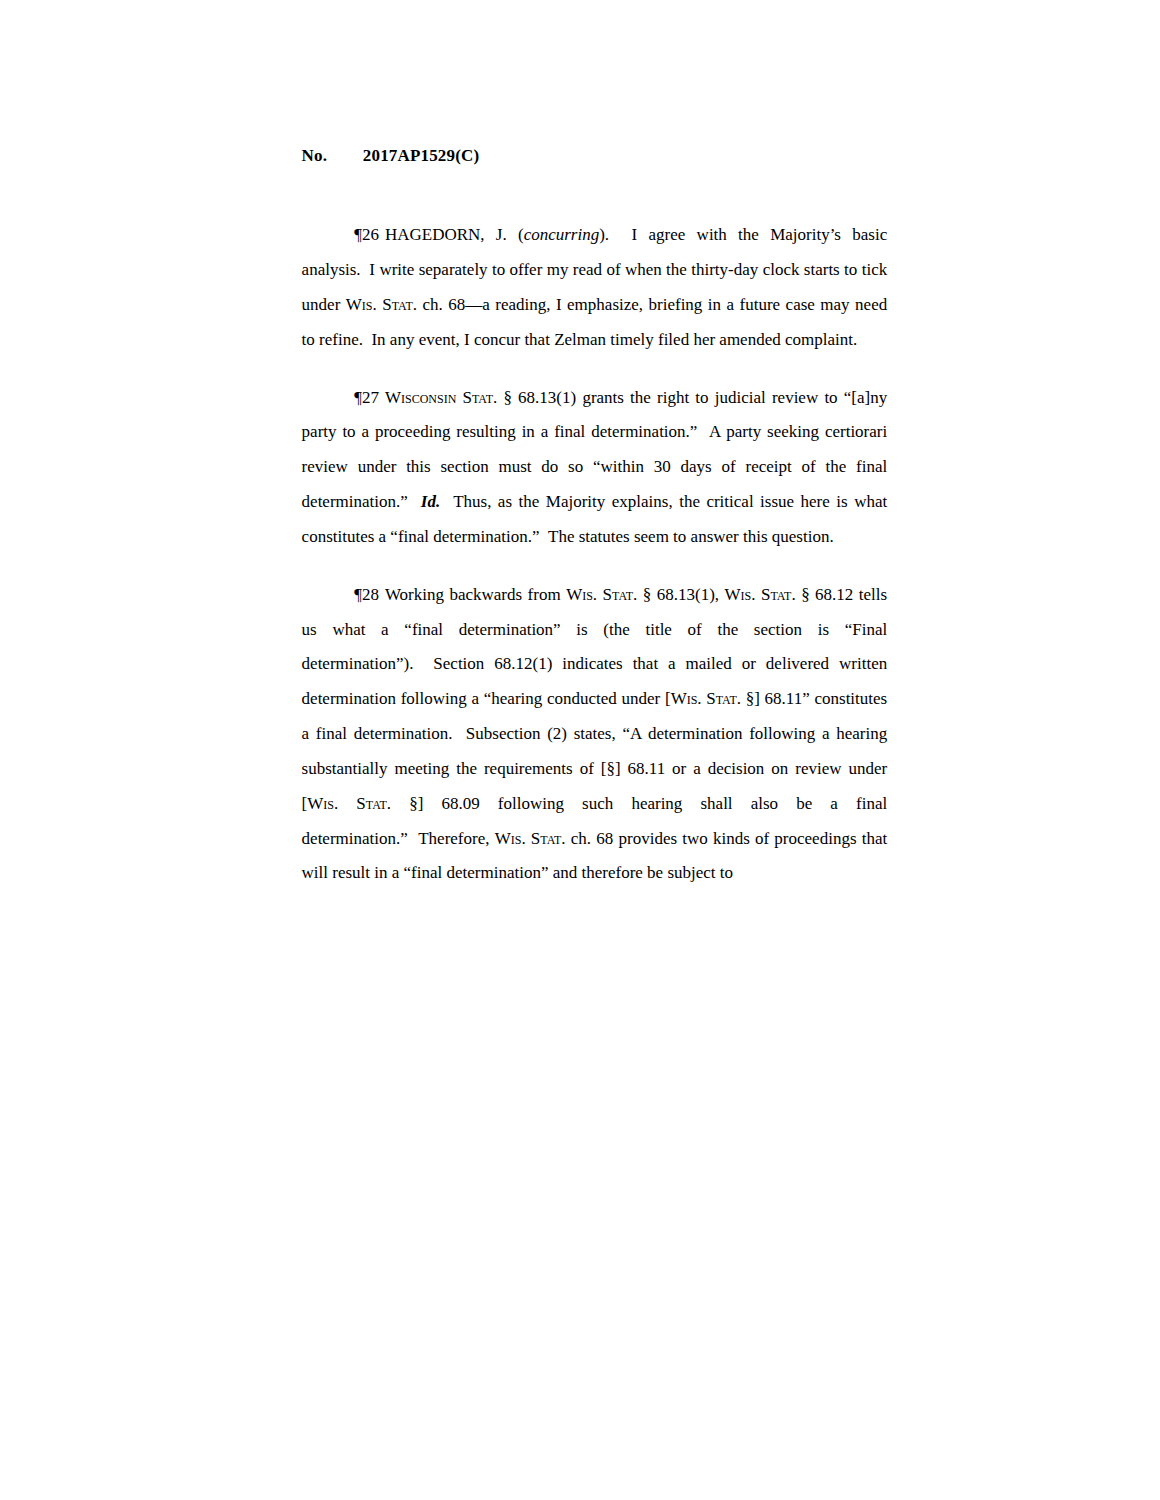No.2017AP1529(C)
¶26 HAGEDORN, J. (concurring). I agree with the Majority’s basic analysis. I write separately to offer my read of when the thirty-day clock starts to tick under Wis. Stat. ch. 68—a reading, I emphasize, briefing in a future case may need to refine. In any event, I concur that Zelman timely filed her amended complaint.
¶27 Wisconsin Stat. § 68.13(1) grants the right to judicial review to “[a]ny party to a proceeding resulting in a final determination.” A party seeking certiorari review under this section must do so “within 30 days of receipt of the final determination.” Id. Thus, as the Majority explains, the critical issue here is what constitutes a “final determination.” The statutes seem to answer this question.
¶28 Working backwards from Wis. Stat. § 68.13(1), Wis. Stat. § 68.12 tells us what a “final determination” is (the title of the section is “Final determination”). Section 68.12(1) indicates that a mailed or delivered written determination following a “hearing conducted under [Wis. Stat. §] 68.11” constitutes a final determination. Subsection (2) states, “A determination following a hearing substantially meeting the requirements of [§] 68.11 or a decision on review under [Wis. Stat. §] 68.09 following such hearing shall also be a final determination.” Therefore, Wis. Stat. ch. 68 provides two kinds of proceedings that will result in a “final determination” and therefore be subject to